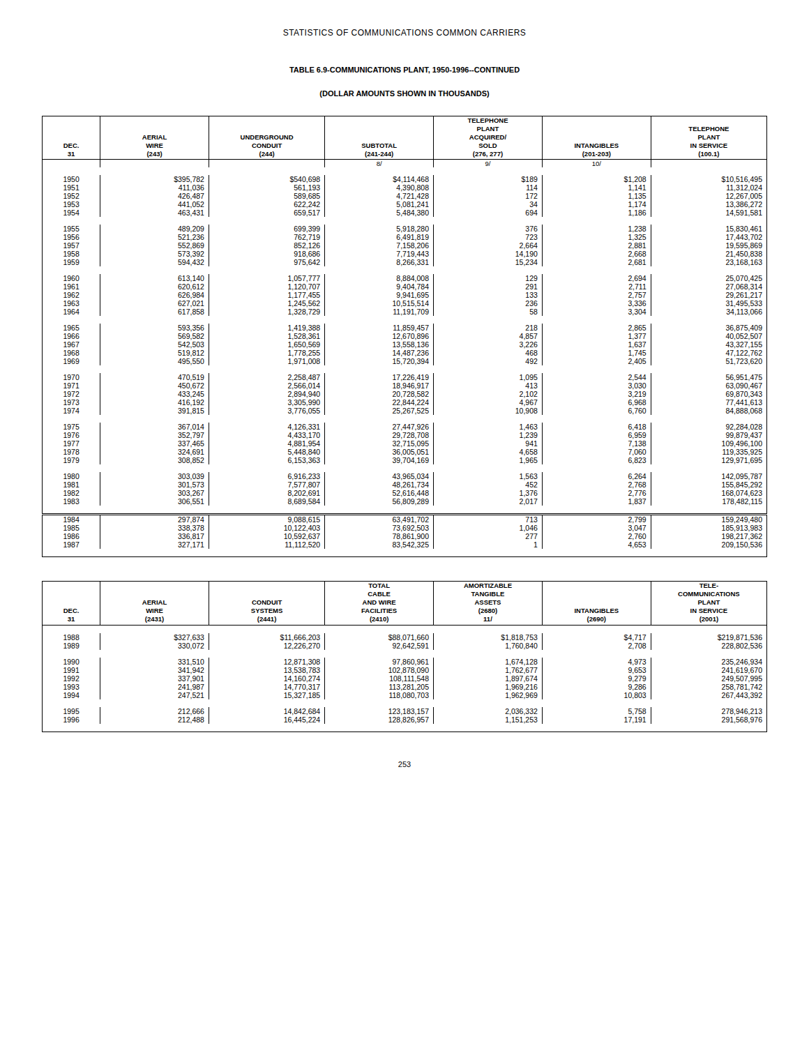STATISTICS OF COMMUNICATIONS COMMON CARRIERS
TABLE 6.9-COMMUNICATIONS PLANT, 1950-1996--CONTINUED
(DOLLAR AMOUNTS SHOWN IN THOUSANDS)
| DEC. 31 | AERIAL WIRE (243) | UNDERGROUND CONDUIT (244) | SUBTOTAL (241-244) | TELEPHONE PLANT ACQUIRED/ SOLD (276, 277) | INTANGIBLES (201-203) | TELEPHONE PLANT IN SERVICE (100.1) |
| --- | --- | --- | --- | --- | --- | --- |
| | | | 8/ | 9/ | 10/ | |
| 1950 | $395,782 | $540,698 | $4,114,468 | $189 | $1,208 | $10,516,495 |
| 1951 | 411,036 | 561,193 | 4,390,808 | 114 | 1,141 | 11,312,024 |
| 1952 | 426,487 | 589,685 | 4,721,428 | 172 | 1,135 | 12,267,005 |
| 1953 | 441,052 | 622,242 | 5,081,241 | 34 | 1,174 | 13,386,272 |
| 1954 | 463,431 | 659,517 | 5,484,380 | 694 | 1,186 | 14,591,581 |
| 1955 | 489,209 | 699,399 | 5,918,280 | 376 | 1,238 | 15,830,461 |
| 1956 | 521,236 | 762,719 | 6,491,819 | 723 | 1,325 | 17,443,702 |
| 1957 | 552,869 | 852,126 | 7,158,206 | 2,664 | 2,881 | 19,595,869 |
| 1958 | 573,392 | 918,686 | 7,719,443 | 14,190 | 2,668 | 21,450,838 |
| 1959 | 594,432 | 975,642 | 8,266,331 | 15,234 | 2,681 | 23,168,163 |
| 1960 | 613,140 | 1,057,777 | 8,884,008 | 129 | 2,694 | 25,070,425 |
| 1961 | 620,612 | 1,120,707 | 9,404,784 | 291 | 2,711 | 27,068,314 |
| 1962 | 626,984 | 1,177,455 | 9,941,695 | 133 | 2,757 | 29,261,217 |
| 1963 | 627,021 | 1,245,562 | 10,515,514 | 236 | 3,336 | 31,495,533 |
| 1964 | 617,858 | 1,328,729 | 11,191,709 | 58 | 3,304 | 34,113,066 |
| 1965 | 593,356 | 1,419,388 | 11,859,457 | 218 | 2,865 | 36,875,409 |
| 1966 | 569,582 | 1,528,361 | 12,670,896 | 4,857 | 1,377 | 40,052,507 |
| 1967 | 542,503 | 1,650,569 | 13,558,136 | 3,226 | 1,637 | 43,327,155 |
| 1968 | 519,812 | 1,778,255 | 14,487,236 | 468 | 1,745 | 47,122,762 |
| 1969 | 495,550 | 1,971,008 | 15,720,394 | 492 | 2,405 | 51,723,620 |
| 1970 | 470,519 | 2,258,487 | 17,226,419 | 1,095 | 2,544 | 56,951,475 |
| 1971 | 450,672 | 2,566,014 | 18,946,917 | 413 | 3,030 | 63,090,467 |
| 1972 | 433,245 | 2,894,940 | 20,728,582 | 2,102 | 3,219 | 69,870,343 |
| 1973 | 416,192 | 3,305,990 | 22,844,224 | 4,967 | 6,968 | 77,441,613 |
| 1974 | 391,815 | 3,776,055 | 25,267,525 | 10,908 | 6,760 | 84,888,068 |
| 1975 | 367,014 | 4,126,331 | 27,447,926 | 1,463 | 6,418 | 92,284,028 |
| 1976 | 352,797 | 4,433,170 | 29,728,708 | 1,239 | 6,959 | 99,879,437 |
| 1977 | 337,465 | 4,881,954 | 32,715,095 | 941 | 7,138 | 109,496,100 |
| 1978 | 324,691 | 5,448,840 | 36,005,051 | 4,658 | 7,060 | 119,335,925 |
| 1979 | 308,852 | 6,153,363 | 39,704,169 | 1,965 | 6,823 | 129,971,695 |
| 1980 | 303,039 | 6,916,233 | 43,965,034 | 1,563 | 6,264 | 142,095,787 |
| 1981 | 301,573 | 7,577,807 | 48,261,734 | 452 | 2,768 | 155,845,292 |
| 1982 | 303,267 | 8,202,691 | 52,616,448 | 1,376 | 2,776 | 168,074,623 |
| 1983 | 306,551 | 8,689,584 | 56,809,289 | 2,017 | 1,837 | 178,482,115 |
| 1984 | 297,874 | 9,088,615 | 63,491,702 | 713 | 2,799 | 159,249,480 |
| 1985 | 338,378 | 10,122,403 | 73,692,503 | 1,046 | 3,047 | 185,913,983 |
| 1986 | 336,817 | 10,592,637 | 78,861,900 | 277 | 2,760 | 198,217,362 |
| 1987 | 327,171 | 11,112,520 | 83,542,325 | 1 | 4,653 | 209,150,536 |
| DEC. 31 | AERIAL WIRE (2431) | CONDUIT SYSTEMS (2441) | TOTAL CABLE AND WIRE FACILITIES (2410) | AMORTIZABLE TANGIBLE ASSETS (2680) 11/ | INTANGIBLES (2690) | TELE- COMMUNICATIONS PLANT IN SERVICE (2001) |
| --- | --- | --- | --- | --- | --- | --- |
| 1988 | $327,633 | $11,666,203 | $88,071,660 | $1,818,753 | $4,717 | $219,871,536 |
| 1989 | 330,072 | 12,226,270 | 92,642,591 | 1,760,840 | 2,708 | 228,802,536 |
| 1990 | 331,510 | 12,871,308 | 97,860,961 | 1,674,128 | 4,973 | 235,246,934 |
| 1991 | 341,942 | 13,538,783 | 102,878,090 | 1,762,677 | 9,653 | 241,619,670 |
| 1992 | 337,901 | 14,160,274 | 108,111,548 | 1,897,674 | 9,279 | 249,507,995 |
| 1993 | 241,987 | 14,770,317 | 113,281,205 | 1,969,216 | 9,286 | 258,781,742 |
| 1994 | 247,521 | 15,327,185 | 118,080,703 | 1,962,969 | 10,803 | 267,443,392 |
| 1995 | 212,666 | 14,842,684 | 123,183,157 | 2,036,332 | 5,758 | 278,946,213 |
| 1996 | 212,488 | 16,445,224 | 128,826,957 | 1,151,253 | 17,191 | 291,568,976 |
253